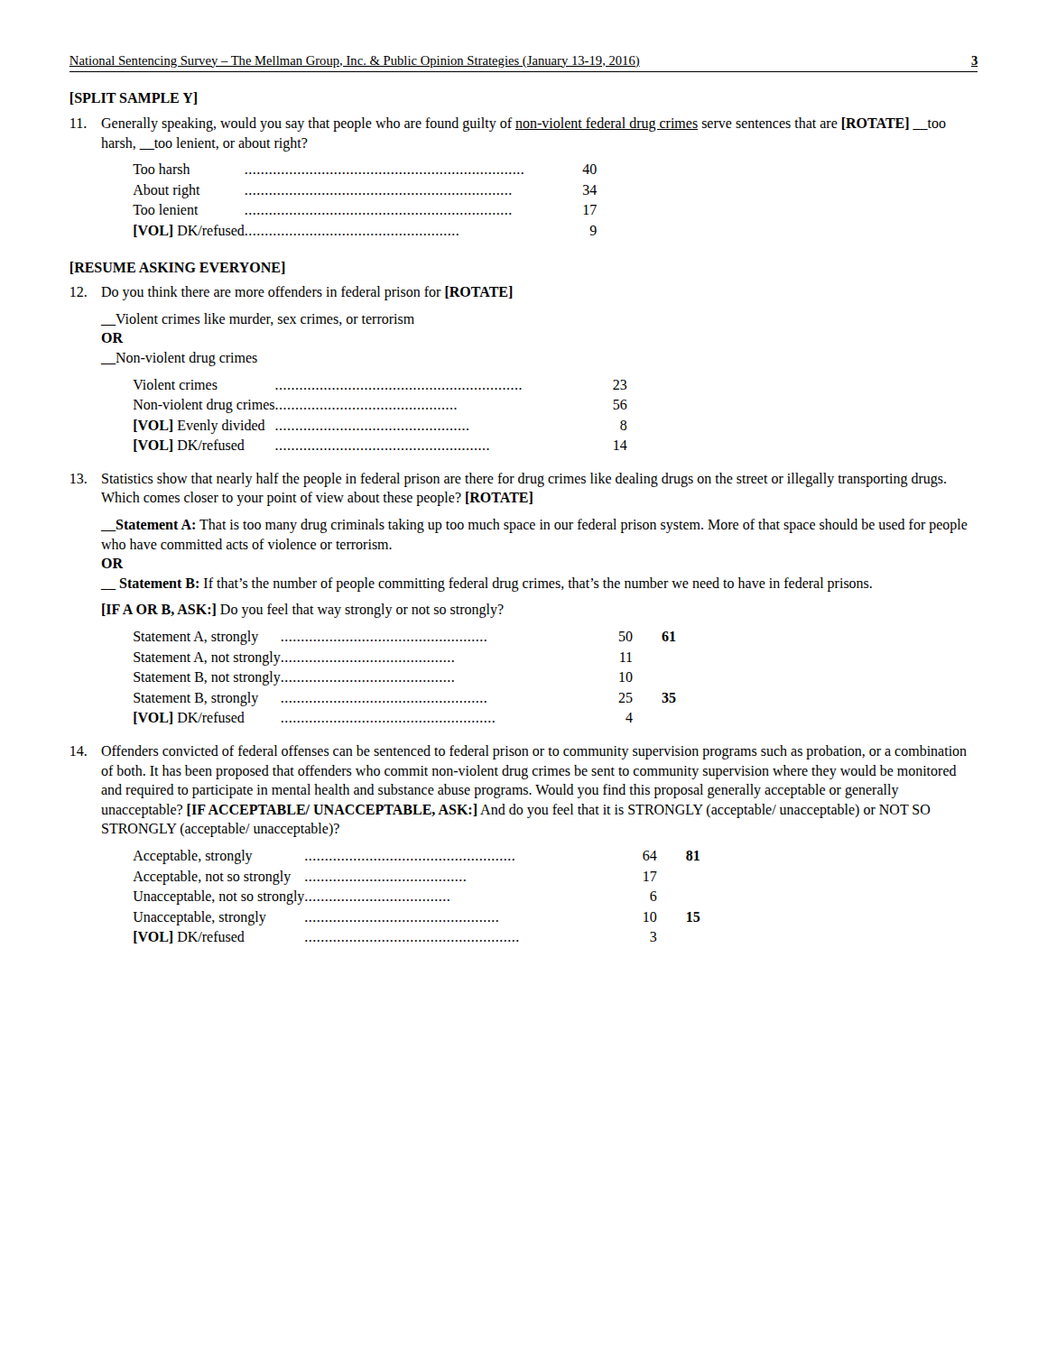National Sentencing Survey – The Mellman Group, Inc. & Public Opinion Strategies (January 13-19, 2016) 3
[SPLIT SAMPLE Y]
11.
Generally speaking, would you say that people who are found guilty of non-violent federal drug crimes serve sentences that are [ROTATE] __too harsh, __too lenient, or about right?
| Too harsh | ..................................................................... | 40 |
| About right | .................................................................. | 34 |
| Too lenient | .................................................................. | 17 |
| [VOL] DK/refused | ..................................................... | 9 |
[RESUME ASKING EVERYONE]
12.
Do you think there are more offenders in federal prison for [ROTATE]
__Violent crimes like murder, sex crimes, or terrorism
OR
__Non-violent drug crimes
| Violent crimes | ............................................................. | 23 |
| Non-violent drug crimes | ............................................. | 56 |
| [VOL] Evenly divided | ................................................ | 8 |
| [VOL] DK/refused | ..................................................... | 14 |
13.
Statistics show that nearly half the people in federal prison are there for drug crimes like dealing drugs on the street or illegally transporting drugs. Which comes closer to your point of view about these people? [ROTATE]
__Statement A: That is too many drug criminals taking up too much space in our federal prison system. More of that space should be used for people who have committed acts of violence or terrorism.
OR
__ Statement B: If that’s the number of people committing federal drug crimes, that’s the number we need to have in federal prisons.
[IF A OR B, ASK:] Do you feel that way strongly or not so strongly?
| Statement A, strongly | ................................................... | 50 | 61 |
| Statement A, not strongly | ........................................... | 11 | |
| Statement B, not strongly | ........................................... | 10 | |
| Statement B, strongly | ................................................... | 25 | 35 |
| [VOL] DK/refused | ..................................................... | 4 | |
14.
Offenders convicted of federal offenses can be sentenced to federal prison or to community supervision programs such as probation, or a combination of both. It has been proposed that offenders who commit non-violent drug crimes be sent to community supervision where they would be monitored and required to participate in mental health and substance abuse programs. Would you find this proposal generally acceptable or generally unacceptable? [IF ACCEPTABLE/ UNACCEPTABLE, ASK:] And do you feel that it is STRONGLY (acceptable/ unacceptable) or NOT SO STRONGLY (acceptable/ unacceptable)?
| Acceptable, strongly | .................................................... | 64 | 81 |
| Acceptable, not so strongly | ........................................ | 17 | |
| Unacceptable, not so strongly | .................................... | 6 | |
| Unacceptable, strongly | ................................................ | 10 | 15 |
| [VOL] DK/refused | ..................................................... | 3 | |